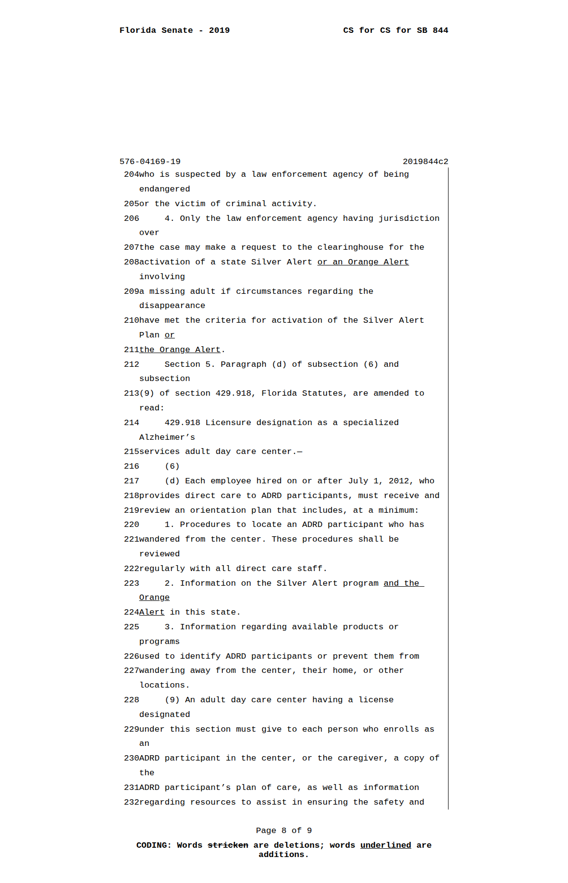Florida Senate - 2019
CS for CS for SB 844
576-04169-19
2019844c2
| 204 | who is suspected by a law enforcement agency of being endangered |
| 205 | or the victim of criminal activity. |
| 206 | 4. Only the law enforcement agency having jurisdiction over |
| 207 | the case may make a request to the clearinghouse for the |
| 208 | activation of a state Silver Alert or an Orange Alert involving |
| 209 | a missing adult if circumstances regarding the disappearance |
| 210 | have met the criteria for activation of the Silver Alert Plan or |
| 211 | the Orange Alert . |
| 212 | Section 5. Paragraph (d) of subsection (6) and subsection |
| 213 | (9) of section 429.918, Florida Statutes, are amended to read: |
| 214 | 429.918 Licensure designation as a specialized Alzheimer’s |
| 215 | services adult day care center.— |
| 216 | (6) |
| 217 | (d) Each employee hired on or after July 1, 2012, who |
| 218 | provides direct care to ADRD participants, must receive and |
| 219 | review an orientation plan that includes, at a minimum: |
| 220 | 1. Procedures to locate an ADRD participant who has |
| 221 | wandered from the center. These procedures shall be reviewed |
| 222 | regularly with all direct care staff. |
| 223 | 2. Information on the Silver Alert program and the Orange |
| 224 | Alert in this state. |
| 225 | 3. Information regarding available products or programs |
| 226 | used to identify ADRD participants or prevent them from |
| 227 | wandering away from the center, their home, or other locations. |
| 228 | (9) An adult day care center having a license designated |
| 229 | under this section must give to each person who enrolls as an |
| 230 | ADRD participant in the center, or the caregiver, a copy of the |
| 231 | ADRD participant’s plan of care, as well as information |
| 232 | regarding resources to assist in ensuring the safety and |
Page 8 of 9
CODING: Words stricken are deletions; words underlined are additions.